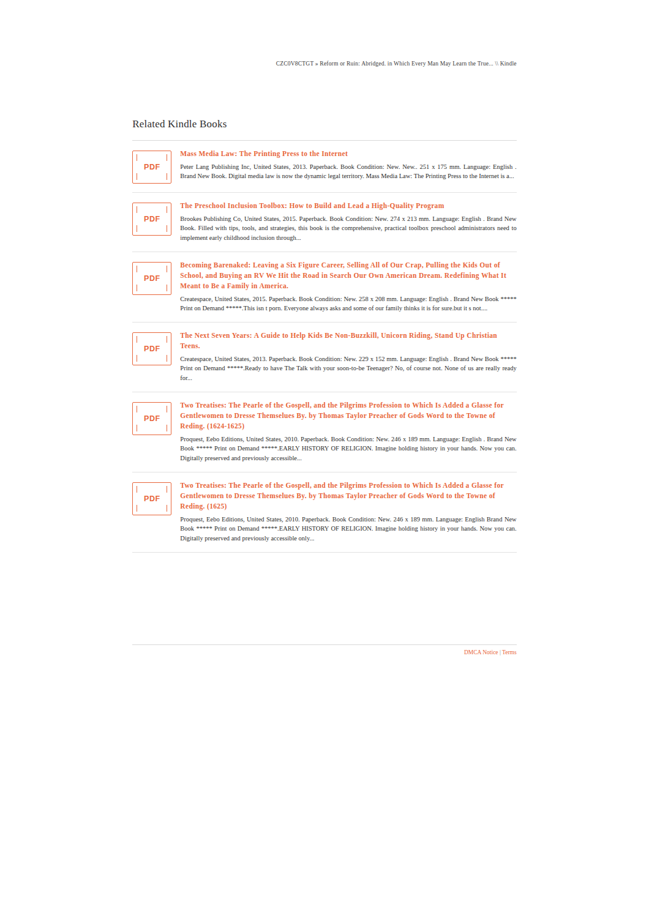CZC0V8CTGT » Reform or Ruin: Abridged. in Which Every Man May Learn the True... \\ Kindle
Related Kindle Books
PDF
Mass Media Law: The Printing Press to the Internet
Peter Lang Publishing Inc, United States, 2013. Paperback. Book Condition: New. New.. 251 x 175 mm. Language: English . Brand New Book. Digital media law is now the dynamic legal territory. Mass Media Law: The Printing Press to the Internet is a...
PDF
The Preschool Inclusion Toolbox: How to Build and Lead a High-Quality Program
Brookes Publishing Co, United States, 2015. Paperback. Book Condition: New. 274 x 213 mm. Language: English . Brand New Book. Filled with tips, tools, and strategies, this book is the comprehensive, practical toolbox preschool administrators need to implement early childhood inclusion through...
PDF
Becoming Barenaked: Leaving a Six Figure Career, Selling All of Our Crap, Pulling the Kids Out of School, and Buying an RV We Hit the Road in Search Our Own American Dream. Redefining What It Meant to Be a Family in America.
Createspace, United States, 2015. Paperback. Book Condition: New. 258 x 208 mm. Language: English . Brand New Book ***** Print on Demand *****.This isn t porn. Everyone always asks and some of our family thinks it is for sure.but it s not....
PDF
The Next Seven Years: A Guide to Help Kids Be Non-Buzzkill, Unicorn Riding, Stand Up Christian Teens.
Createspace, United States, 2013. Paperback. Book Condition: New. 229 x 152 mm. Language: English . Brand New Book ***** Print on Demand *****.Ready to have The Talk with your soon-to-be Teenager? No, of course not. None of us are really ready for...
PDF
Two Treatises: The Pearle of the Gospell, and the Pilgrims Profession to Which Is Added a Glasse for Gentlewomen to Dresse Themselues By. by Thomas Taylor Preacher of Gods Word to the Towne of Reding. (1624-1625)
Proquest, Eebo Editions, United States, 2010. Paperback. Book Condition: New. 246 x 189 mm. Language: English . Brand New Book ***** Print on Demand *****.EARLY HISTORY OF RELIGION. Imagine holding history in your hands. Now you can. Digitally preserved and previously accessible...
PDF
Two Treatises: The Pearle of the Gospell, and the Pilgrims Profession to Which Is Added a Glasse for Gentlewomen to Dresse Themselues By. by Thomas Taylor Preacher of Gods Word to the Towne of Reding. (1625)
Proquest, Eebo Editions, United States, 2010. Paperback. Book Condition: New. 246 x 189 mm. Language: English Brand New Book ***** Print on Demand *****.EARLY HISTORY OF RELIGION. Imagine holding history in your hands. Now you can. Digitally preserved and previously accessible only...
DMCA Notice | Terms